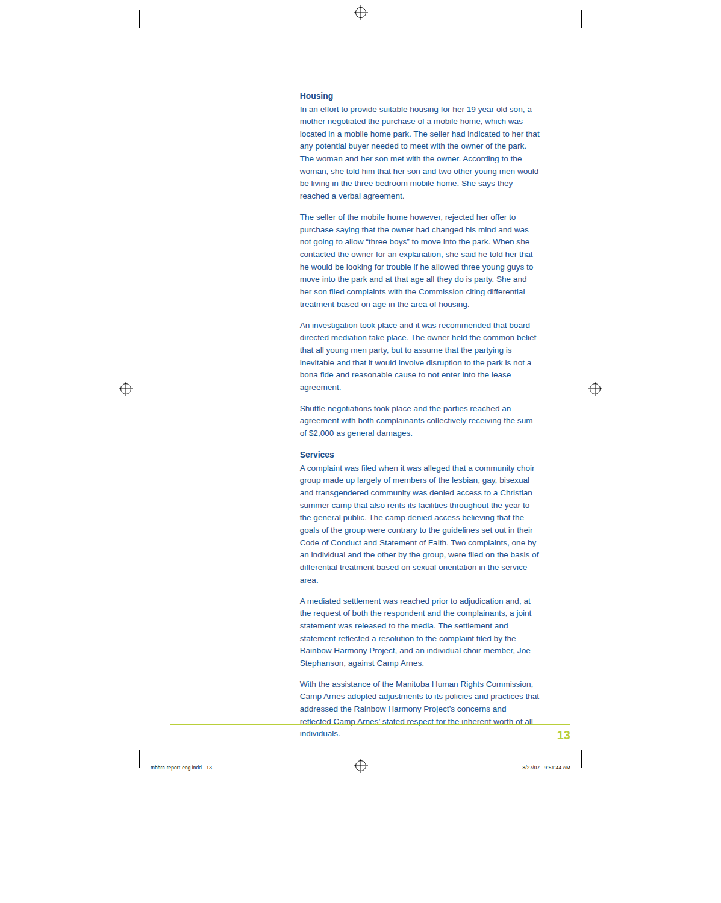Housing
In an effort to provide suitable housing for her 19 year old son, a mother negotiated the purchase of a mobile home, which was located in a mobile home park. The seller had indicated to her that any potential buyer needed to meet with the owner of the park. The woman and her son met with the owner. According to the woman, she told him that her son and two other young men would be living in the three bedroom mobile home. She says they reached a verbal agreement.
The seller of the mobile home however, rejected her offer to purchase saying that the owner had changed his mind and was not going to allow “three boys” to move into the park. When she contacted the owner for an explanation, she said he told her that he would be looking for trouble if he allowed three young guys to move into the park and at that age all they do is party. She and her son filed complaints with the Commission citing differential treatment based on age in the area of housing.
An investigation took place and it was recommended that board directed mediation take place. The owner held the common belief that all young men party, but to assume that the partying is inevitable and that it would involve disruption to the park is not a bona fide and reasonable cause to not enter into the lease agreement.
Shuttle negotiations took place and the parties reached an agreement with both complainants collectively receiving the sum of $2,000 as general damages.
Services
A complaint was filed when it was alleged that a community choir group made up largely of members of the lesbian, gay, bisexual and transgendered community was denied access to a Christian summer camp that also rents its facilities throughout the year to the general public. The camp denied access believing that the goals of the group were contrary to the guidelines set out in their Code of Conduct and Statement of Faith. Two complaints, one by an individual and the other by the group, were filed on the basis of differential treatment based on sexual orientation in the service area.
A mediated settlement was reached prior to adjudication and, at the request of both the respondent and the complainants, a joint statement was released to the media. The settlement and statement reflected a resolution to the complaint filed by the Rainbow Harmony Project, and an individual choir member, Joe Stephanson, against Camp Arnes.
With the assistance of the Manitoba Human Rights Commission, Camp Arnes adopted adjustments to its policies and practices that addressed the Rainbow Harmony Project’s concerns and reflected Camp Arnes’ stated respect for the inherent worth of all individuals.
13
mbhrc-report-eng.indd 13 8/27/07 9:51:44 AM